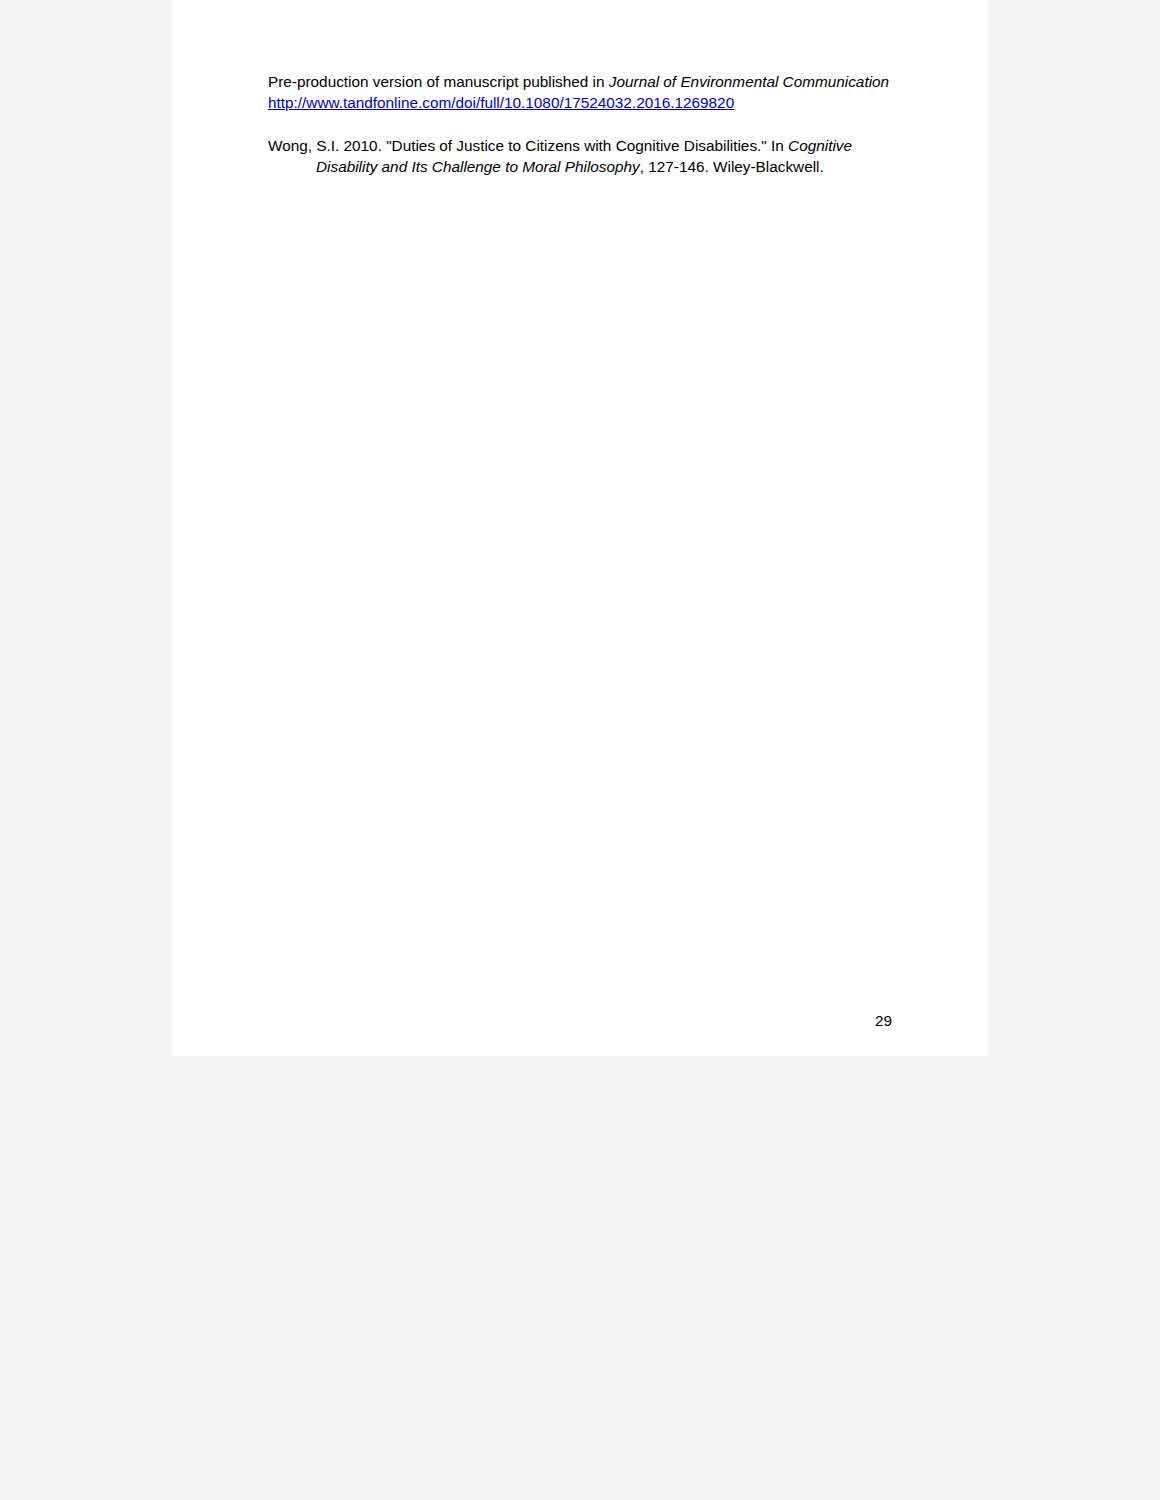Pre-production version of manuscript published in Journal of Environmental Communication
http://www.tandfonline.com/doi/full/10.1080/17524032.2016.1269820
Wong, S.I. 2010. "Duties of Justice to Citizens with Cognitive Disabilities." In Cognitive Disability and Its Challenge to Moral Philosophy, 127-146. Wiley-Blackwell.
29